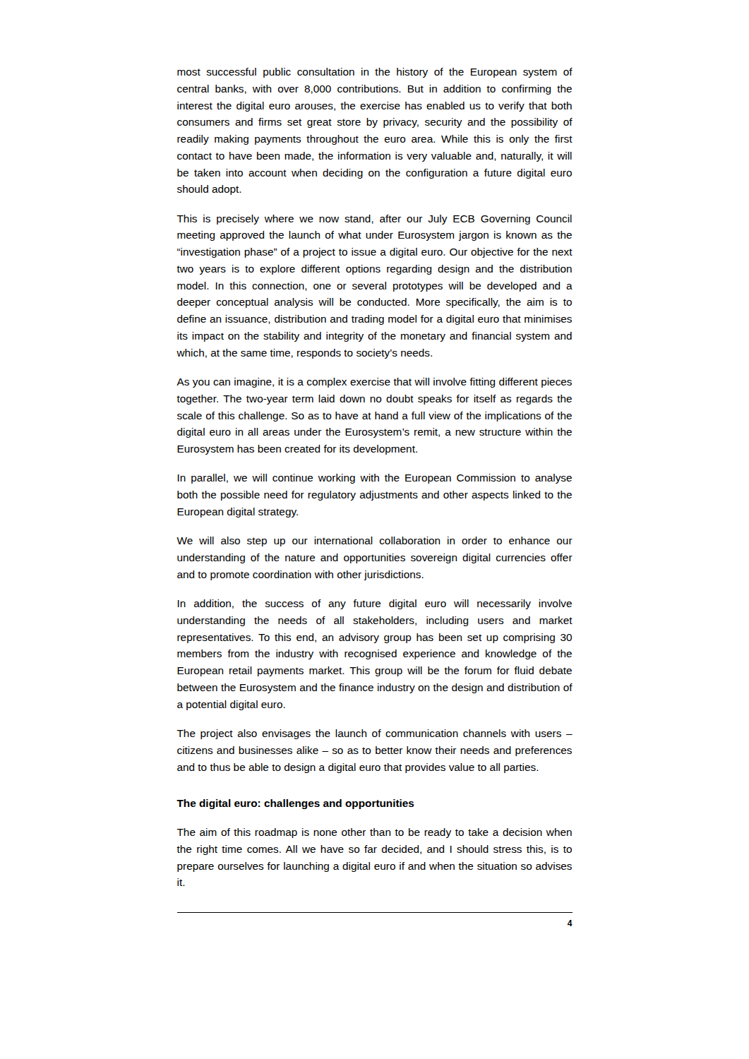most successful public consultation in the history of the European system of central banks, with over 8,000 contributions. But in addition to confirming the interest the digital euro arouses, the exercise has enabled us to verify that both consumers and firms set great store by privacy, security and the possibility of readily making payments throughout the euro area. While this is only the first contact to have been made, the information is very valuable and, naturally, it will be taken into account when deciding on the configuration a future digital euro should adopt.
This is precisely where we now stand, after our July ECB Governing Council meeting approved the launch of what under Eurosystem jargon is known as the “investigation phase” of a project to issue a digital euro. Our objective for the next two years is to explore different options regarding design and the distribution model. In this connection, one or several prototypes will be developed and a deeper conceptual analysis will be conducted. More specifically, the aim is to define an issuance, distribution and trading model for a digital euro that minimises its impact on the stability and integrity of the monetary and financial system and which, at the same time, responds to society’s needs.
As you can imagine, it is a complex exercise that will involve fitting different pieces together. The two-year term laid down no doubt speaks for itself as regards the scale of this challenge. So as to have at hand a full view of the implications of the digital euro in all areas under the Eurosystem’s remit, a new structure within the Eurosystem has been created for its development.
In parallel, we will continue working with the European Commission to analyse both the possible need for regulatory adjustments and other aspects linked to the European digital strategy.
We will also step up our international collaboration in order to enhance our understanding of the nature and opportunities sovereign digital currencies offer and to promote coordination with other jurisdictions.
In addition, the success of any future digital euro will necessarily involve understanding the needs of all stakeholders, including users and market representatives. To this end, an advisory group has been set up comprising 30 members from the industry with recognised experience and knowledge of the European retail payments market. This group will be the forum for fluid debate between the Eurosystem and the finance industry on the design and distribution of a potential digital euro.
The project also envisages the launch of communication channels with users – citizens and businesses alike – so as to better know their needs and preferences and to thus be able to design a digital euro that provides value to all parties.
The digital euro: challenges and opportunities
The aim of this roadmap is none other than to be ready to take a decision when the right time comes. All we have so far decided, and I should stress this, is to prepare ourselves for launching a digital euro if and when the situation so advises it.
4